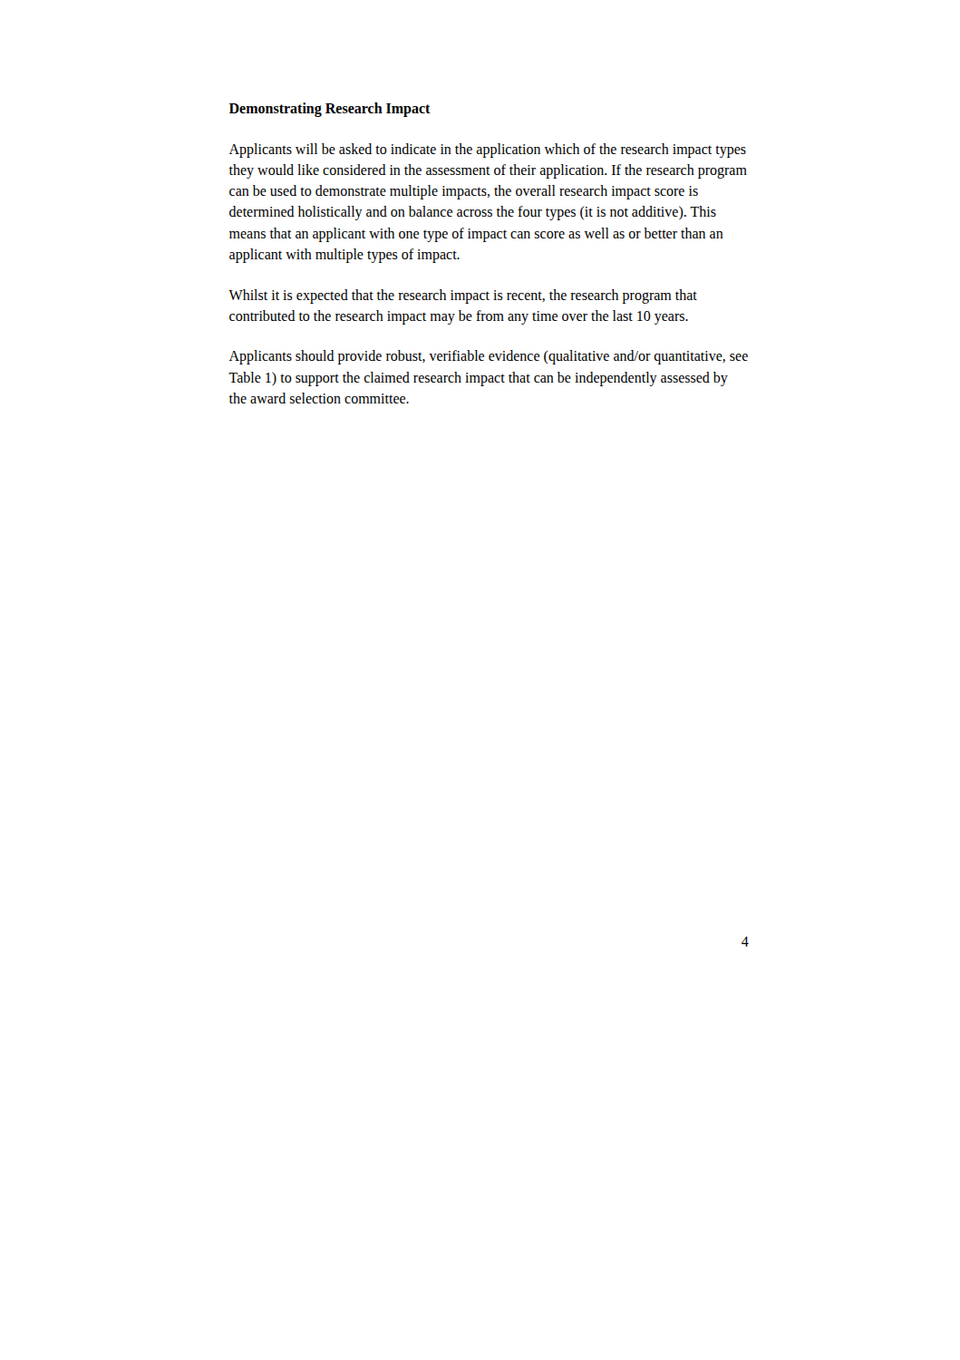Demonstrating Research Impact
Applicants will be asked to indicate in the application which of the research impact types they would like considered in the assessment of their application. If the research program can be used to demonstrate multiple impacts, the overall research impact score is determined holistically and on balance across the four types (it is not additive). This means that an applicant with one type of impact can score as well as or better than an applicant with multiple types of impact.
Whilst it is expected that the research impact is recent, the research program that contributed to the research impact may be from any time over the last 10 years.
Applicants should provide robust, verifiable evidence (qualitative and/or quantitative, see Table 1) to support the claimed research impact that can be independently assessed by the award selection committee.
4